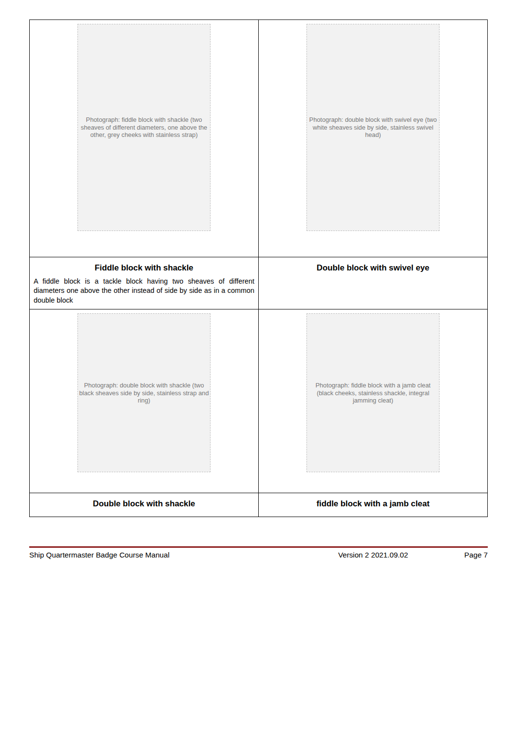| Photograph: fiddle block with shackle (two sheaves of different diameters, one above the other, grey cheeks with stainless strap) | Photograph: double block with swivel eye (two white sheaves side by side, stainless swivel head) |
| Fiddle block with shackle A fiddle block is a tackle block having two sheaves of different diameters one above the other instead of side by side as in a common double block | Double block with swivel eye |
| Photograph: double block with shackle (two black sheaves side by side, stainless strap and ring) | Photograph: fiddle block with a jamb cleat (black cheeks, stainless shackle, integral jamming cleat) |
| Double block with shackle | fiddle block with a jamb cleat |
| Ship Quartermaster Badge Course Manual | Version 2 2021.09.02 | Page 7 |